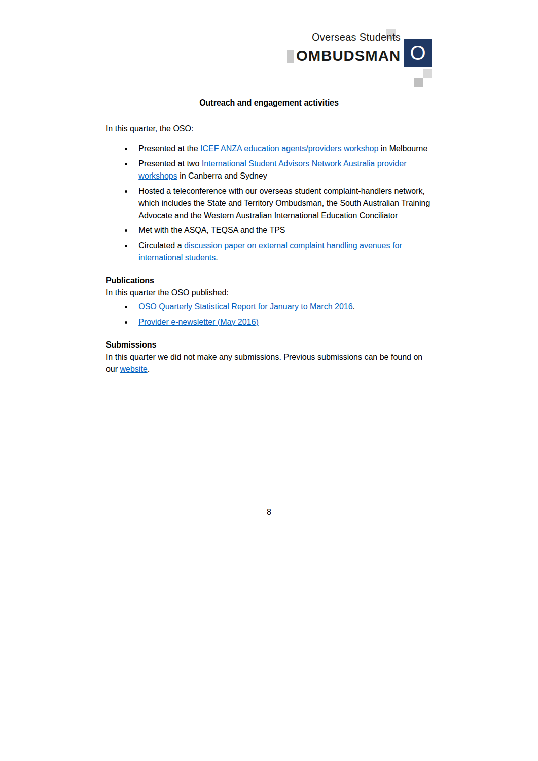Overseas Students
OMBUDSMAN
O
Outreach and engagement activities
In this quarter, the OSO:
Presented at the ICEF ANZA education agents/providers workshop in Melbourne
Presented at two International Student Advisors Network Australia provider workshops in Canberra and Sydney
Hosted a teleconference with our overseas student complaint-handlers network, which includes the State and Territory Ombudsman, the South Australian Training Advocate and the Western Australian International Education Conciliator
Met with the ASQA, TEQSA and the TPS
Circulated a discussion paper on external complaint handling avenues for international students.
Publications
In this quarter the OSO published:
OSO Quarterly Statistical Report for January to March 2016.
Provider e-newsletter (May 2016)
Submissions
In this quarter we did not make any submissions. Previous submissions can be found on our website.
8